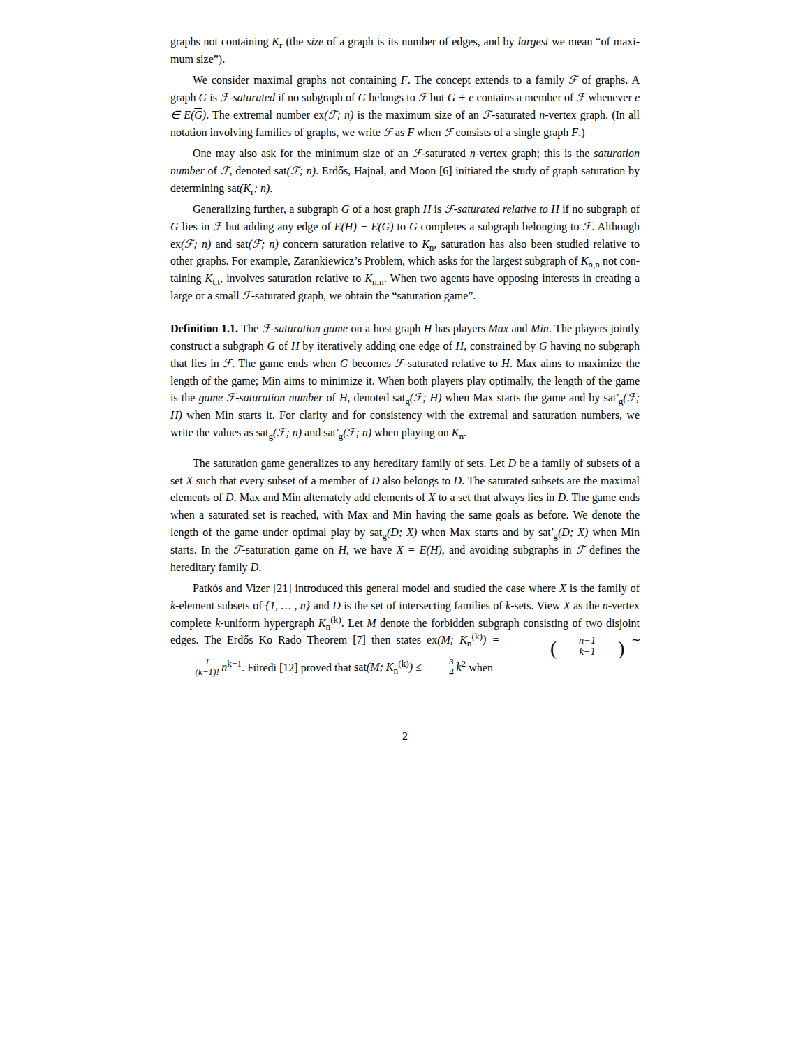graphs not containing Kr (the size of a graph is its number of edges, and by largest we mean “of maximum size”).
We consider maximal graphs not containing F. The concept extends to a family ℱ of graphs. A graph G is ℱ-saturated if no subgraph of G belongs to ℱ but G + e contains a member of ℱ whenever e ∈ E(G). The extremal number ex(ℱ; n) is the maximum size of an ℱ-saturated n-vertex graph. (In all notation involving families of graphs, we write ℱ as F when ℱ consists of a single graph F.)
One may also ask for the minimum size of an ℱ-saturated n-vertex graph; this is the saturation number of ℱ, denoted sat(ℱ; n). Erdős, Hajnal, and Moon [6] initiated the study of graph saturation by determining sat(Kr; n).
Generalizing further, a subgraph G of a host graph H is ℱ-saturated relative to H if no subgraph of G lies in ℱ but adding any edge of E(H) − E(G) to G completes a subgraph belonging to ℱ. Although ex(ℱ; n) and sat(ℱ; n) concern saturation relative to Kn, saturation has also been studied relative to other graphs. For example, Zarankiewicz’s Problem, which asks for the largest subgraph of Kn,n not containing Kt,t, involves saturation relative to Kn,n. When two agents have opposing interests in creating a large or a small ℱ-saturated graph, we obtain the “saturation game”.
Definition 1.1. The ℱ-saturation game on a host graph H has players Max and Min. The players jointly construct a subgraph G of H by iteratively adding one edge of H, constrained by G having no subgraph that lies in ℱ. The game ends when G becomes ℱ-saturated relative to H. Max aims to maximize the length of the game; Min aims to minimize it. When both players play optimally, the length of the game is the game ℱ-saturation number of H, denoted satg(ℱ; H) when Max starts the game and by sat′g(ℱ; H) when Min starts it. For clarity and for consistency with the extremal and saturation numbers, we write the values as satg(ℱ; n) and sat′g(ℱ; n) when playing on Kn.
The saturation game generalizes to any hereditary family of sets. Let D be a family of subsets of a set X such that every subset of a member of D also belongs to D. The saturated subsets are the maximal elements of D. Max and Min alternately add elements of X to a set that always lies in D. The game ends when a saturated set is reached, with Max and Min having the same goals as before. We denote the length of the game under optimal play by satg(D; X) when Max starts and by sat′g(D; X) when Min starts. In the ℱ-saturation game on H, we have X = E(H), and avoiding subgraphs in ℱ defines the hereditary family D.
Patkós and Vizer [21] introduced this general model and studied the case where X is the family of k-element subsets of {1, … , n} and D is the set of intersecting families of k-sets. View X as the n-vertex complete k-uniform hypergraph Kn(k). Let M denote the forbidden subgraph consisting of two disjoint edges. The Erdős–Ko–Rado Theorem [7] then states ex(M; Kn(k)) = (n−1 k−1) ∼ 1(k−1)!nk−1. Füredi [12] proved that sat(M; Kn(k)) ≤ 34k2 when
2